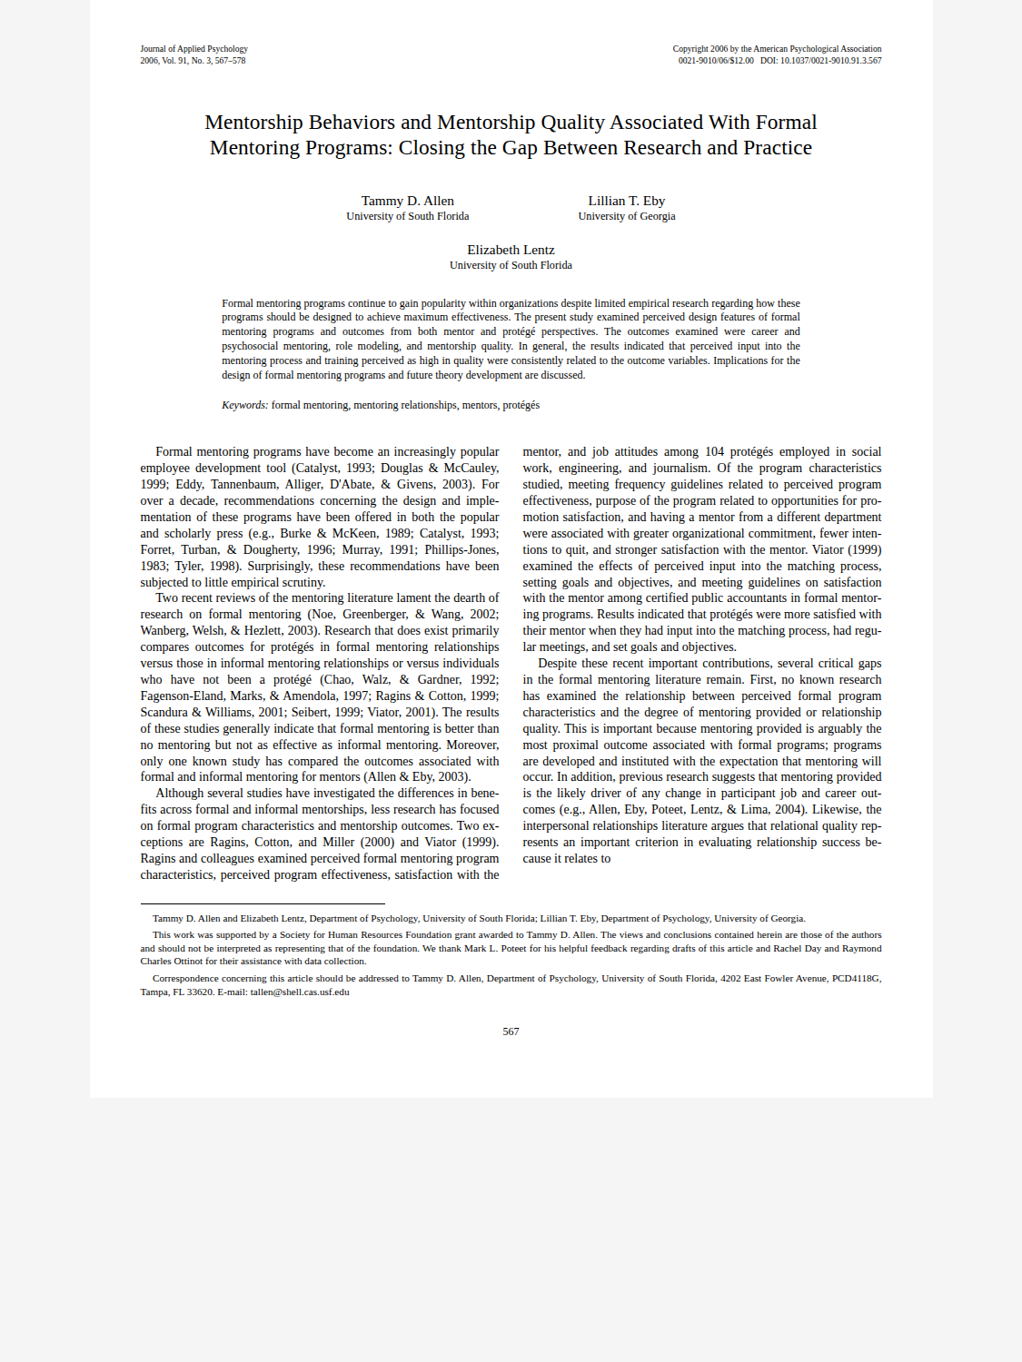Journal of Applied Psychology
2006, Vol. 91, No. 3, 567–578
Copyright 2006 by the American Psychological Association
0021-9010/06/$12.00 DOI: 10.1037/0021-9010.91.3.567
Mentorship Behaviors and Mentorship Quality Associated With Formal
Mentoring Programs: Closing the Gap Between Research and Practice
Tammy D. Allen
University of South Florida
Lillian T. Eby
University of Georgia
Elizabeth Lentz
University of South Florida
Formal mentoring programs continue to gain popularity within organizations despite limited empirical research regarding how these programs should be designed to achieve maximum effectiveness. The present study examined perceived design features of formal mentoring programs and outcomes from both mentor and protégé perspectives. The outcomes examined were career and psychosocial mentoring, role modeling, and mentorship quality. In general, the results indicated that perceived input into the mentoring process and training perceived as high in quality were consistently related to the outcome variables. Implications for the design of formal mentoring programs and future theory development are discussed.
Keywords: formal mentoring, mentoring relationships, mentors, protégés
Formal mentoring programs have become an increasingly popular employee development tool (Catalyst, 1993; Douglas & McCauley, 1999; Eddy, Tannenbaum, Alliger, D'Abate, & Givens, 2003). For over a decade, recommendations concerning the design and implementation of these programs have been offered in both the popular and scholarly press (e.g., Burke & McKeen, 1989; Catalyst, 1993; Forret, Turban, & Dougherty, 1996; Murray, 1991; Phillips-Jones, 1983; Tyler, 1998). Surprisingly, these recommendations have been subjected to little empirical scrutiny.
Two recent reviews of the mentoring literature lament the dearth of research on formal mentoring (Noe, Greenberger, & Wang, 2002; Wanberg, Welsh, & Hezlett, 2003). Research that does exist primarily compares outcomes for protégés in formal mentoring relationships versus those in informal mentoring relationships or versus individuals who have not been a protégé (Chao, Walz, & Gardner, 1992; Fagenson-Eland, Marks, & Amendola, 1997; Ragins & Cotton, 1999; Scandura & Williams, 2001; Seibert, 1999; Viator, 2001). The results of these studies generally indicate that formal mentoring is better than no mentoring but not as effective as informal mentoring. Moreover, only one known study has compared the outcomes associated with formal and informal mentoring for mentors (Allen & Eby, 2003).
Although several studies have investigated the differences in benefits across formal and informal mentorships, less research has focused on formal program characteristics and mentorship outcomes. Two exceptions are Ragins, Cotton, and Miller (2000) and Viator (1999). Ragins and colleagues examined perceived formal mentoring program characteristics, perceived program effectiveness, satisfaction with the mentor, and job attitudes among 104 protégés employed in social work, engineering, and journalism. Of the program characteristics studied, meeting frequency guidelines related to perceived program effectiveness, purpose of the program related to opportunities for promotion satisfaction, and having a mentor from a different department were associated with greater organizational commitment, fewer intentions to quit, and stronger satisfaction with the mentor. Viator (1999) examined the effects of perceived input into the matching process, setting goals and objectives, and meeting guidelines on satisfaction with the mentor among certified public accountants in formal mentoring programs. Results indicated that protégés were more satisfied with their mentor when they had input into the matching process, had regular meetings, and set goals and objectives.
Despite these recent important contributions, several critical gaps in the formal mentoring literature remain. First, no known research has examined the relationship between perceived formal program characteristics and the degree of mentoring provided or relationship quality. This is important because mentoring provided is arguably the most proximal outcome associated with formal programs; programs are developed and instituted with the expectation that mentoring will occur. In addition, previous research suggests that mentoring provided is the likely driver of any change in participant job and career outcomes (e.g., Allen, Eby, Poteet, Lentz, & Lima, 2004). Likewise, the interpersonal relationships literature argues that relational quality represents an important criterion in evaluating relationship success because it relates to
Tammy D. Allen and Elizabeth Lentz, Department of Psychology, University of South Florida; Lillian T. Eby, Department of Psychology, University of Georgia.
This work was supported by a Society for Human Resources Foundation grant awarded to Tammy D. Allen. The views and conclusions contained herein are those of the authors and should not be interpreted as representing that of the foundation. We thank Mark L. Poteet for his helpful feedback regarding drafts of this article and Rachel Day and Raymond Charles Ottinot for their assistance with data collection.
Correspondence concerning this article should be addressed to Tammy D. Allen, Department of Psychology, University of South Florida, 4202 East Fowler Avenue, PCD4118G, Tampa, FL 33620. E-mail: tallen@shell.cas.usf.edu
567